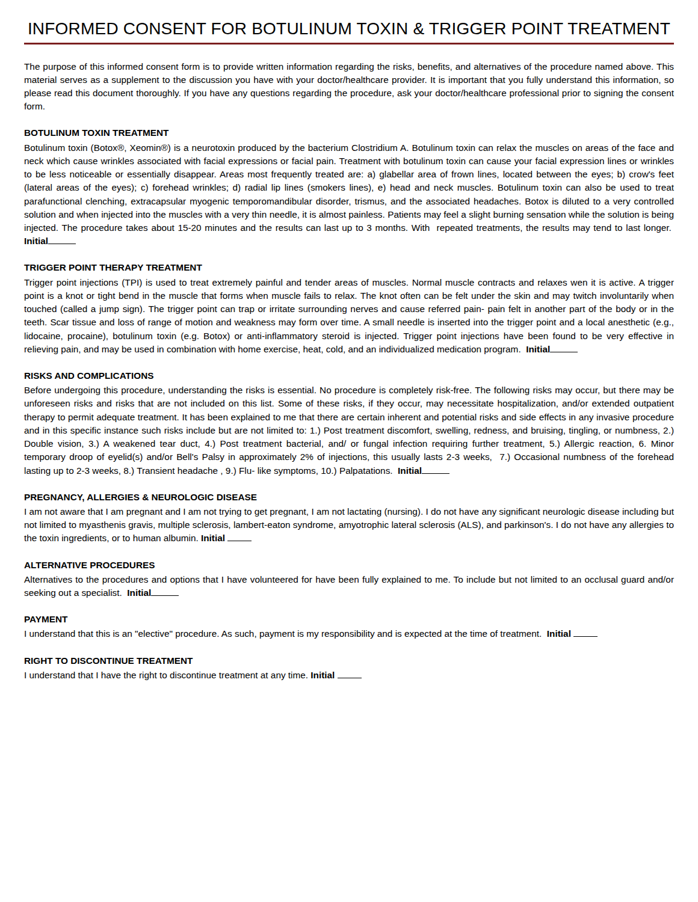INFORMED CONSENT FOR BOTULINUM TOXIN & TRIGGER POINT TREATMENT
The purpose of this informed consent form is to provide written information regarding the risks, benefits, and alternatives of the procedure named above. This material serves as a supplement to the discussion you have with your doctor/healthcare provider. It is important that you fully understand this information, so please read this document thoroughly. If you have any questions regarding the procedure, ask your doctor/healthcare professional prior to signing the consent form.
Botulinum Toxin Treatment
Botulinum toxin (Botox®, Xeomin®) is a neurotoxin produced by the bacterium Clostridium A. Botulinum toxin can relax the muscles on areas of the face and neck which cause wrinkles associated with facial expressions or facial pain. Treatment with botulinum toxin can cause your facial expression lines or wrinkles to be less noticeable or essentially disappear. Areas most frequently treated are: a) glabellar area of frown lines, located between the eyes; b) crow's feet (lateral areas of the eyes); c) forehead wrinkles; d) radial lip lines (smokers lines), e) head and neck muscles. Botulinum toxin can also be used to treat parafunctional clenching, extracapsular myogenic temporomandibular disorder, trismus, and the associated headaches. Botox is diluted to a very controlled solution and when injected into the muscles with a very thin needle, it is almost painless. Patients may feel a slight burning sensation while the solution is being injected. The procedure takes about 15-20 minutes and the results can last up to 3 months. With repeated treatments, the results may tend to last longer. Initial
Trigger Point Therapy Treatment
Trigger point injections (TPI) is used to treat extremely painful and tender areas of muscles. Normal muscle contracts and relaxes wen it is active. A trigger point is a knot or tight bend in the muscle that forms when muscle fails to relax. The knot often can be felt under the skin and may twitch involuntarily when touched (called a jump sign). The trigger point can trap or irritate surrounding nerves and cause referred pain- pain felt in another part of the body or in the teeth. Scar tissue and loss of range of motion and weakness may form over time. A small needle is inserted into the trigger point and a local anesthetic (e.g., lidocaine, procaine), botulinum toxin (e.g. Botox) or anti-inflammatory steroid is injected. Trigger point injections have been found to be very effective in relieving pain, and may be used in combination with home exercise, heat, cold, and an individualized medication program. Initial
Risks and Complications
Before undergoing this procedure, understanding the risks is essential. No procedure is completely risk-free. The following risks may occur, but there may be unforeseen risks and risks that are not included on this list. Some of these risks, if they occur, may necessitate hospitalization, and/or extended outpatient therapy to permit adequate treatment. It has been explained to me that there are certain inherent and potential risks and side effects in any invasive procedure and in this specific instance such risks include but are not limited to: 1.) Post treatment discomfort, swelling, redness, and bruising, tingling, or numbness, 2.) Double vision, 3.) A weakened tear duct, 4.) Post treatment bacterial, and/ or fungal infection requiring further treatment, 5.) Allergic reaction, 6. Minor temporary droop of eyelid(s) and/or Bell's Palsy in approximately 2% of injections, this usually lasts 2-3 weeks, 7.) Occasional numbness of the forehead lasting up to 2-3 weeks, 8.) Transient headache , 9.) Flu- like symptoms, 10.) Palpatations. Initial
Pregnancy, Allergies & Neurologic Disease
I am not aware that I am pregnant and I am not trying to get pregnant, I am not lactating (nursing). I do not have any significant neurologic disease including but not limited to myasthenis gravis, multiple sclerosis, lambert-eaton syndrome, amyotrophic lateral sclerosis (ALS), and parkinson's. I do not have any allergies to the toxin ingredients, or to human albumin. Initial
Alternative Procedures
Alternatives to the procedures and options that I have volunteered for have been fully explained to me. To include but not limited to an occlusal guard and/or seeking out a specialist. Initial
Payment
I understand that this is an "elective" procedure. As such, payment is my responsibility and is expected at the time of treatment. Initial
Right to Discontinue Treatment
I understand that I have the right to discontinue treatment at any time. Initial